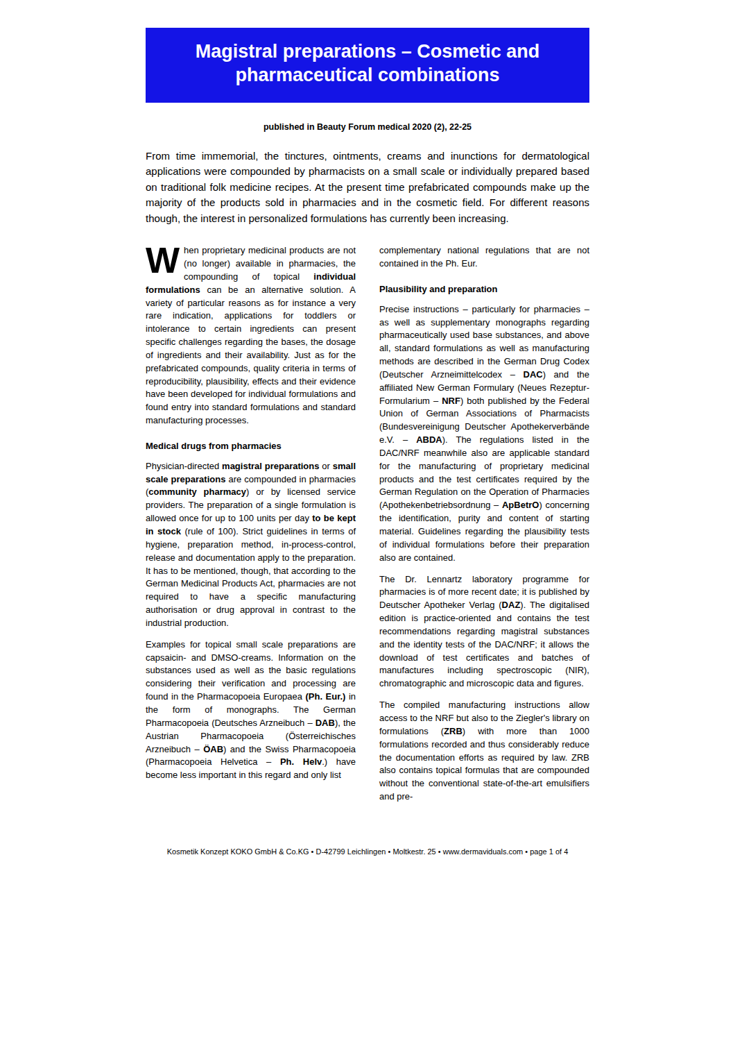Magistral preparations – Cosmetic and
pharmaceutical combinations
published in Beauty Forum medical 2020 (2), 22-25
From time immemorial, the tinctures, ointments, creams and inunctions for dermatological applications were compounded by pharmacists on a small scale or individually prepared based on traditional folk medicine recipes. At the present time prefabricated compounds make up the majority of the products sold in pharmacies and in the cosmetic field. For different reasons though, the interest in personalized formulations has currently been increasing.
When proprietary medicinal products are not (no longer) available in pharmacies, the compounding of topical individual formulations can be an alternative solution. A variety of particular reasons as for instance a very rare indication, applications for toddlers or intolerance to certain ingredients can present specific challenges regarding the bases, the dosage of ingredients and their availability. Just as for the prefabricated compounds, quality criteria in terms of reproducibility, plausibility, effects and their evidence have been developed for individual formulations and found entry into standard formulations and standard manufacturing processes.
Medical drugs from pharmacies
Physician-directed magistral preparations or small scale preparations are compounded in pharmacies (community pharmacy) or by licensed service providers. The preparation of a single formulation is allowed once for up to 100 units per day to be kept in stock (rule of 100). Strict guidelines in terms of hygiene, preparation method, in-process-control, release and documentation apply to the preparation. It has to be mentioned, though, that according to the German Medicinal Products Act, pharmacies are not required to have a specific manufacturing authorisation or drug approval in contrast to the industrial production.
Examples for topical small scale preparations are capsaicin- and DMSO-creams. Information on the substances used as well as the basic regulations considering their verification and processing are found in the Pharmacopoeia Europaea (Ph. Eur.) in the form of monographs. The German Pharmacopoeia (Deutsches Arzneibuch – DAB), the Austrian Pharmacopoeia (Österreichisches Arzneibuch – ÖAB) and the Swiss Pharmacopoeia (Pharmacopoeia Helvetica – Ph. Helv.) have become less important in this regard and only list
complementary national regulations that are not contained in the Ph. Eur.
Plausibility and preparation
Precise instructions – particularly for pharmacies – as well as supplementary monographs regarding pharmaceutically used base substances, and above all, standard formulations as well as manufacturing methods are described in the German Drug Codex (Deutscher Arzneimittelcodex – DAC) and the affiliated New German Formulary (Neues Rezeptur-Formularium – NRF) both published by the Federal Union of German Associations of Pharmacists (Bundesvereinigung Deutscher Apothekerverbände e.V. – ABDA). The regulations listed in the DAC/NRF meanwhile also are applicable standard for the manufacturing of proprietary medicinal products and the test certificates required by the German Regulation on the Operation of Pharmacies (Apothekenbetriebsordnung – ApBetrO) concerning the identification, purity and content of starting material. Guidelines regarding the plausibility tests of individual formulations before their preparation also are contained.
The Dr. Lennartz laboratory programme for pharmacies is of more recent date; it is published by Deutscher Apotheker Verlag (DAZ). The digitalised edition is practice-oriented and contains the test recommendations regarding magistral substances and the identity tests of the DAC/NRF; it allows the download of test certificates and batches of manufactures including spectroscopic (NIR), chromatographic and microscopic data and figures.
The compiled manufacturing instructions allow access to the NRF but also to the Ziegler's library on formulations (ZRB) with more than 1000 formulations recorded and thus considerably reduce the documentation efforts as required by law. ZRB also contains topical formulas that are compounded without the conventional state-of-the-art emulsifiers and pre-
Kosmetik Konzept KOKO GmbH & Co.KG • D-42799 Leichlingen • Moltkestr. 25 • www.dermaviduals.com • page 1 of 4